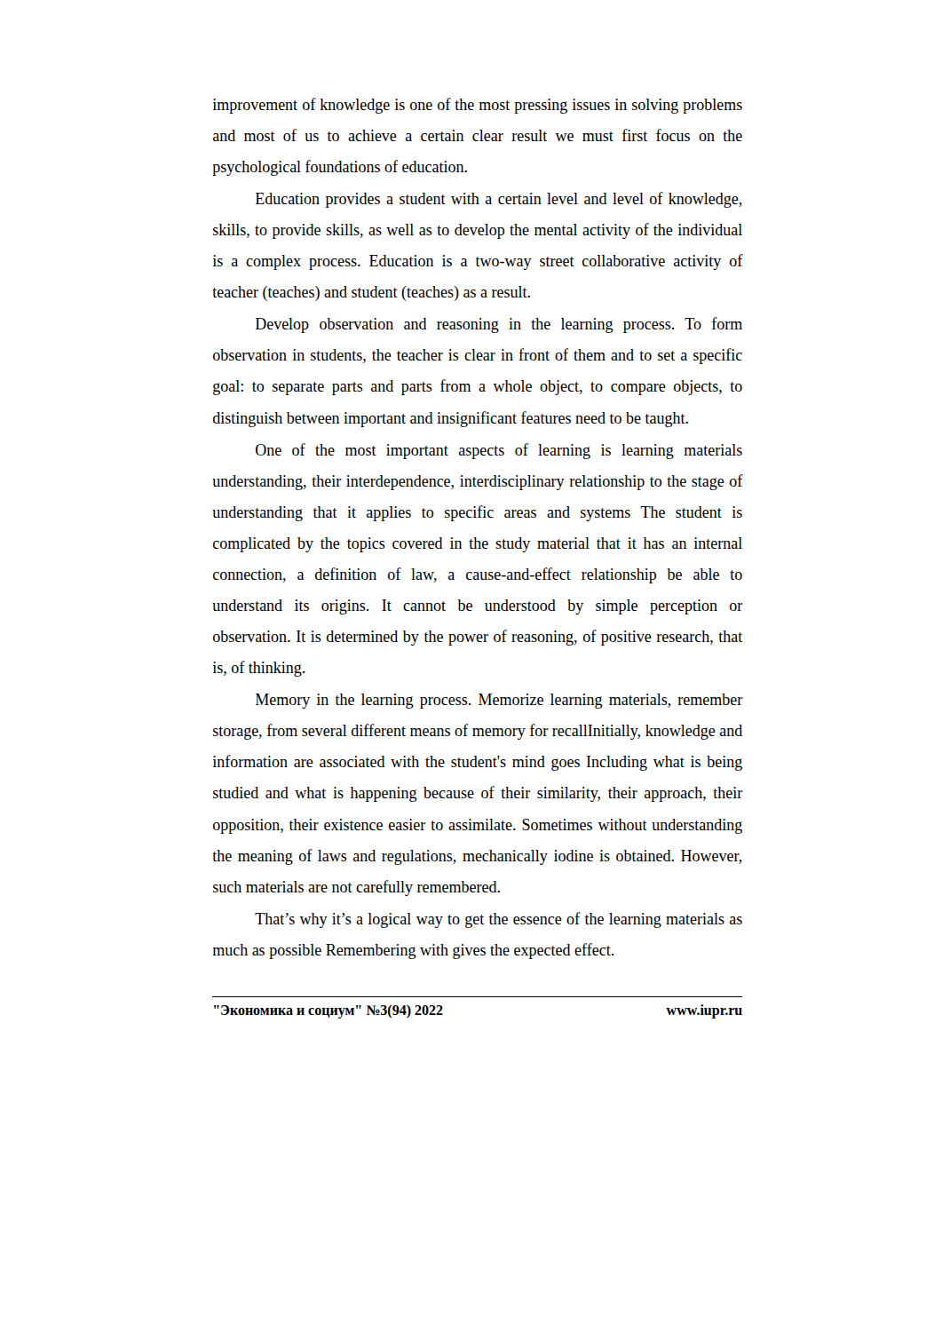improvement of knowledge is one of the most pressing issues in solving problems and most of us to achieve a certain clear result we must first focus on the psychological foundations of education.
Education provides a student with a certain level and level of knowledge, skills, to provide skills, as well as to develop the mental activity of the individual is a complex process. Education is a two-way street collaborative activity of teacher (teaches) and student (teaches) as a result.
Develop observation and reasoning in the learning process. To form observation in students, the teacher is clear in front of them and to set a specific goal: to separate parts and parts from a whole object, to compare objects, to distinguish between important and insignificant features need to be taught.
One of the most important aspects of learning is learning materials understanding, their interdependence, interdisciplinary relationship to the stage of understanding that it applies to specific areas and systems The student is complicated by the topics covered in the study material that it has an internal connection, a definition of law, a cause-and-effect relationship be able to understand its origins. It cannot be understood by simple perception or observation. It is determined by the power of reasoning, of positive research, that is, of thinking.
Memory in the learning process. Memorize learning materials, remember storage, from several different means of memory for recallInitially, knowledge and information are associated with the student's mind goes Including what is being studied and what is happening because of their similarity, their approach, their opposition, their existence easier to assimilate. Sometimes without understanding the meaning of laws and regulations, mechanically iodine is obtained. However, such materials are not carefully remembered.
That’s why it’s a logical way to get the essence of the learning materials as much as possible Remembering with gives the expected effect.
"Экономика и социум" №3(94) 2022 www.iupr.ru